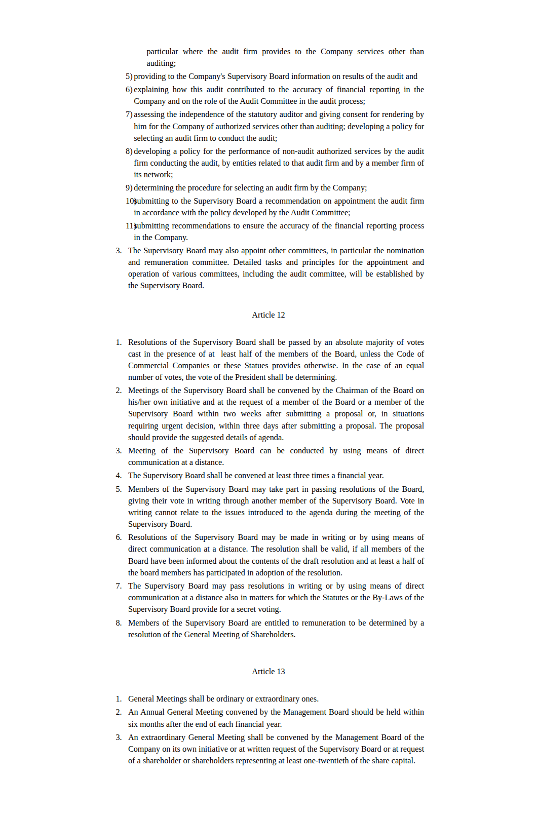particular where the audit firm provides to the Company services other than auditing;
5) providing to the Company's Supervisory Board information on results of the audit and
6) explaining how this audit contributed to the accuracy of financial reporting in the Company and on the role of the Audit Committee in the audit process;
7) assessing the independence of the statutory auditor and giving consent for rendering by him for the Company of authorized services other than auditing; developing a policy for selecting an audit firm to conduct the audit;
8) developing a policy for the performance of non-audit authorized services by the audit firm conducting the audit, by entities related to that audit firm and by a member firm of its network;
9) determining the procedure for selecting an audit firm by the Company;
10) submitting to the Supervisory Board a recommendation on appointment the audit firm in accordance with the policy developed by the Audit Committee;
11) submitting recommendations to ensure the accuracy of the financial reporting process in the Company.
3. The Supervisory Board may also appoint other committees, in particular the nomination and remuneration committee. Detailed tasks and principles for the appointment and operation of various committees, including the audit committee, will be established by the Supervisory Board.
Article 12
1. Resolutions of the Supervisory Board shall be passed by an absolute majority of votes cast in the presence of at least half of the members of the Board, unless the Code of Commercial Companies or these Statues provides otherwise. In the case of an equal number of votes, the vote of the President shall be determining.
2. Meetings of the Supervisory Board shall be convened by the Chairman of the Board on his/her own initiative and at the request of a member of the Board or a member of the Supervisory Board within two weeks after submitting a proposal or, in situations requiring urgent decision, within three days after submitting a proposal. The proposal should provide the suggested details of agenda.
3. Meeting of the Supervisory Board can be conducted by using means of direct communication at a distance.
4. The Supervisory Board shall be convened at least three times a financial year.
5. Members of the Supervisory Board may take part in passing resolutions of the Board, giving their vote in writing through another member of the Supervisory Board. Vote in writing cannot relate to the issues introduced to the agenda during the meeting of the Supervisory Board.
6. Resolutions of the Supervisory Board may be made in writing or by using means of direct communication at a distance. The resolution shall be valid, if all members of the Board have been informed about the contents of the draft resolution and at least a half of the board members has participated in adoption of the resolution.
7. The Supervisory Board may pass resolutions in writing or by using means of direct communication at a distance also in matters for which the Statutes or the By-Laws of the Supervisory Board provide for a secret voting.
8. Members of the Supervisory Board are entitled to remuneration to be determined by a resolution of the General Meeting of Shareholders.
Article 13
1. General Meetings shall be ordinary or extraordinary ones.
2. An Annual General Meeting convened by the Management Board should be held within six months after the end of each financial year.
3. An extraordinary General Meeting shall be convened by the Management Board of the Company on its own initiative or at written request of the Supervisory Board or at request of a shareholder or shareholders representing at least one-twentieth of the share capital.